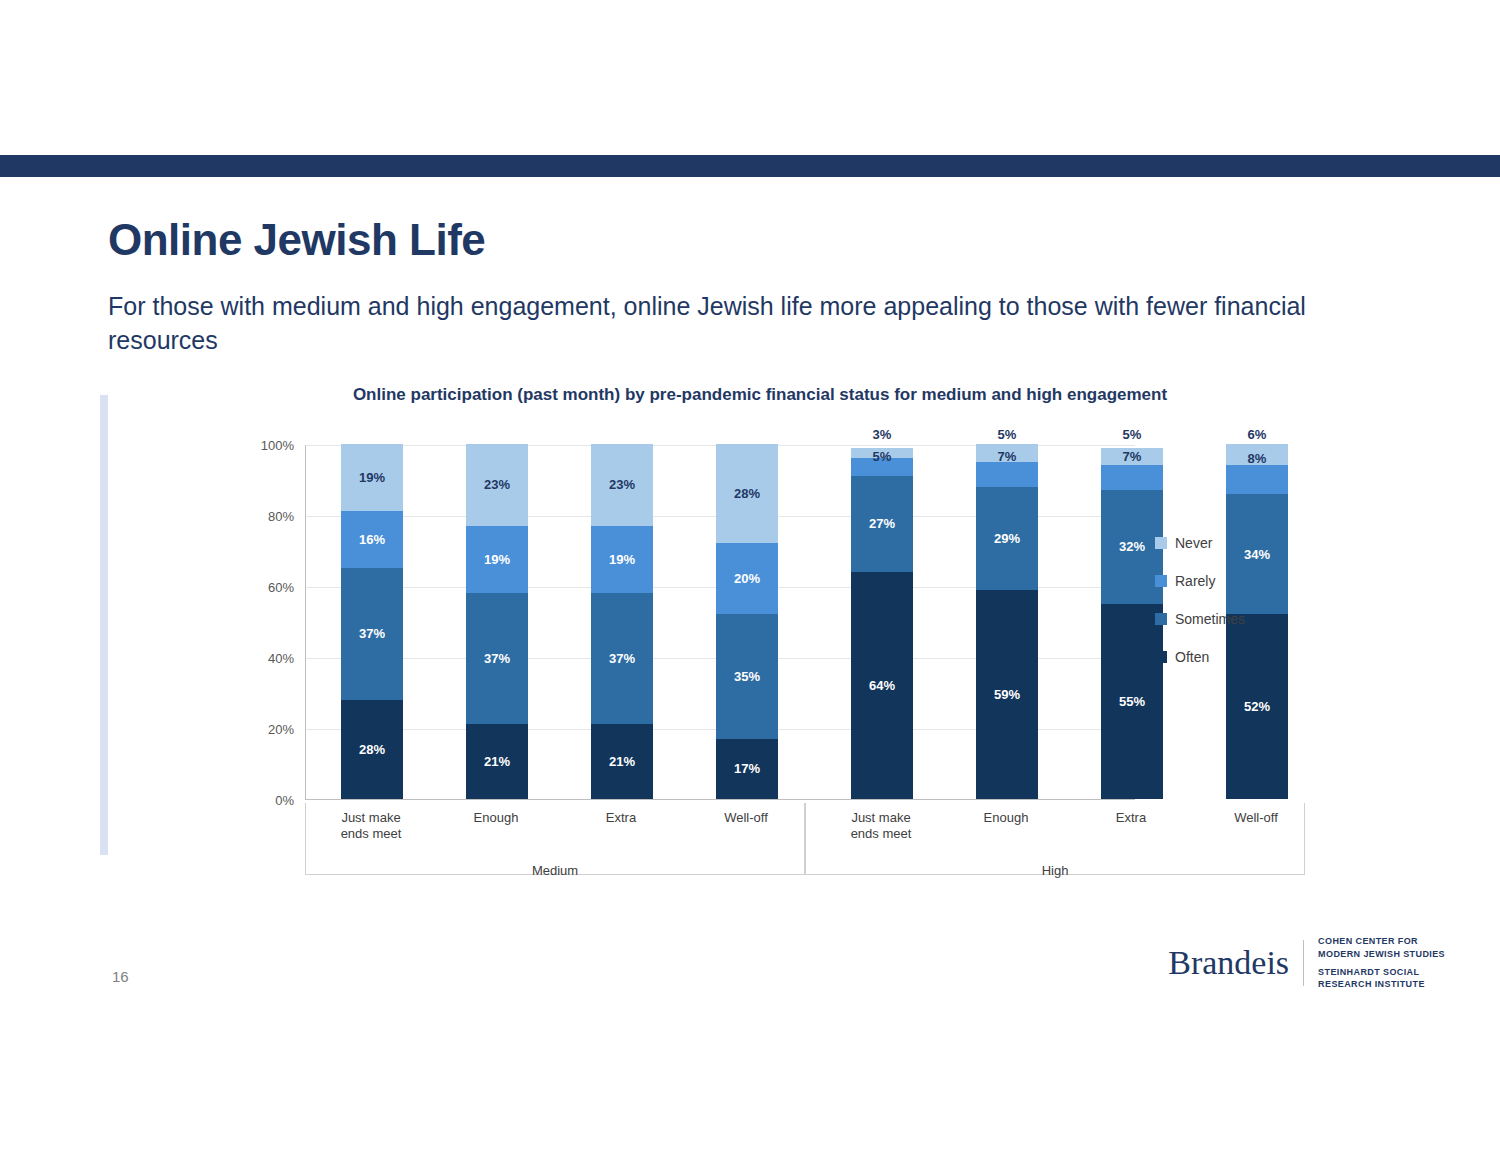Online Jewish Life
For those with medium and high engagement, online Jewish life more appealing to those with fewer financial resources
Online participation (past month) by pre-pandemic financial status for medium and high engagement
100% 80% 60% 40% 20% 0%
19%
16%
37%
28%
23%
19%
37%
21%
23%
19%
37%
21%
28%
20%
35%
17%
27%
64%
3%
5%
29%
59%
5%
7%
32%
55%
5%
7%
34%
52%
6%
8%
Just make ends meet
Enough
Extra
Well-off
Just make ends meet
Enough
Extra
Well-off
Medium
High
Never
Rarely
Sometimes
Often
16
Brandeis
COHEN CENTER FOR
MODERN JEWISH STUDIES
STEINHARDT SOCIAL
RESEARCH INSTITUTE